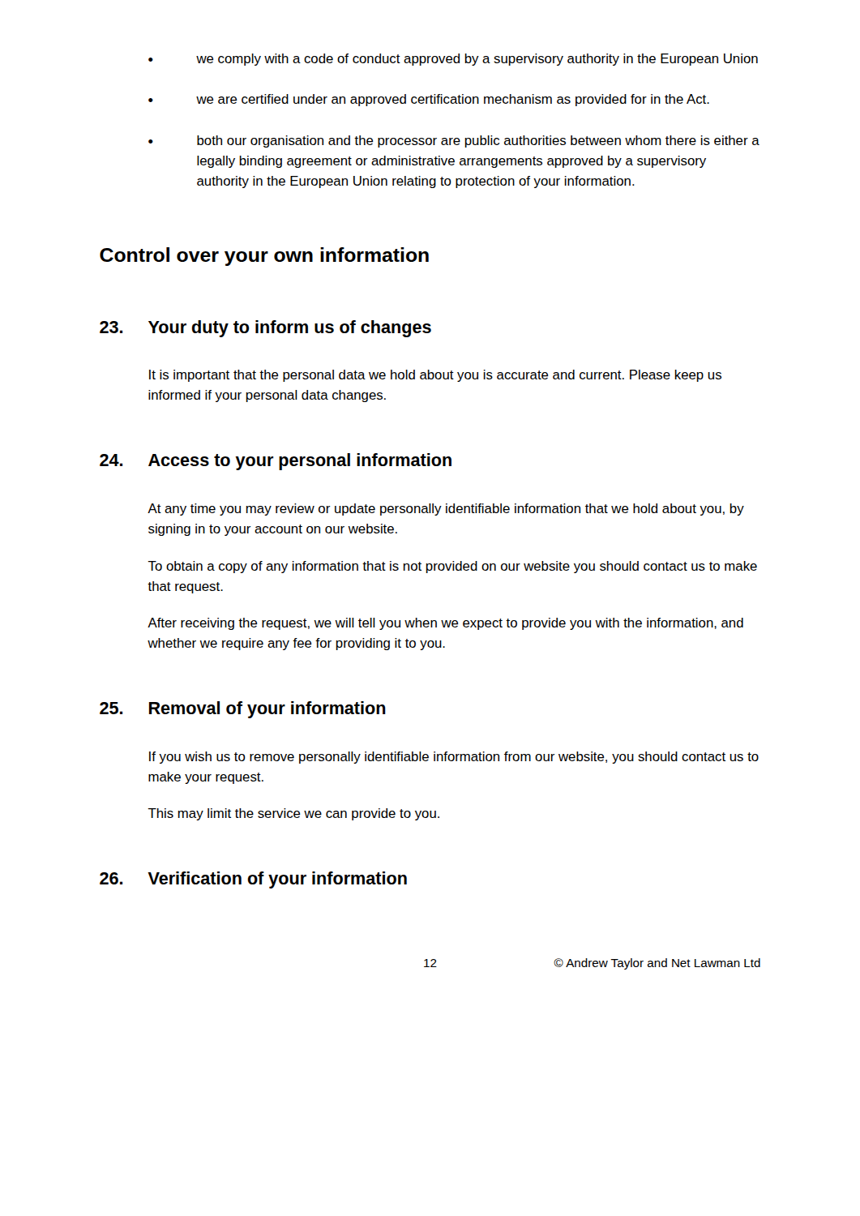we comply with a code of conduct approved by a supervisory authority in the European Union
we are certified under an approved certification mechanism as provided for in the Act.
both our organisation and the processor are public authorities between whom there is either a legally binding agreement or administrative arrangements approved by a supervisory authority in the European Union relating to protection of your information.
Control over your own information
23. Your duty to inform us of changes
It is important that the personal data we hold about you is accurate and current. Please keep us informed if your personal data changes.
24. Access to your personal information
At any time you may review or update personally identifiable information that we hold about you, by signing in to your account on our website.
To obtain a copy of any information that is not provided on our website you should contact us to make that request.
After receiving the request, we will tell you when we expect to provide you with the information, and whether we require any fee for providing it to you.
25. Removal of your information
If you wish us to remove personally identifiable information from our website, you should contact us to make your request.
This may limit the service we can provide to you.
26. Verification of your information
12 © Andrew Taylor and Net Lawman Ltd